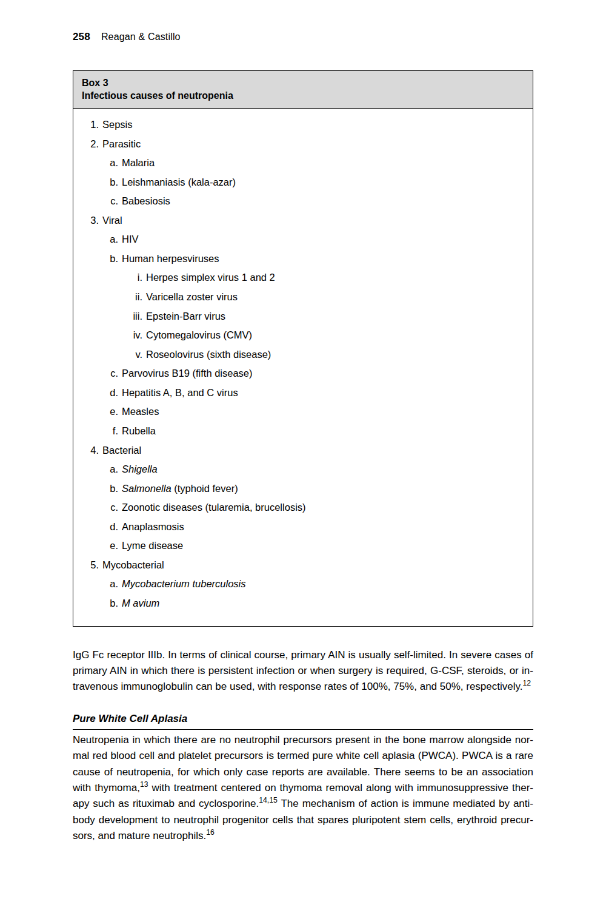258 Reagan & Castillo
Box 3 Infectious causes of neutropenia
Sepsis
Parasitic
Malaria
Leishmaniasis (kala-azar)
Babesiosis
Viral
HIV
Human herpesviruses
Herpes simplex virus 1 and 2
Varicella zoster virus
Epstein-Barr virus
Cytomegalovirus (CMV)
Roseolovirus (sixth disease)
Parvovirus B19 (fifth disease)
Hepatitis A, B, and C virus
Measles
Rubella
Bacterial
Shigella
Salmonella (typhoid fever)
Zoonotic diseases (tularemia, brucellosis)
Anaplasmosis
Lyme disease
Mycobacterial
Mycobacterium tuberculosis
M avium
IgG Fc receptor IIIb. In terms of clinical course, primary AIN is usually self-limited. In severe cases of primary AIN in which there is persistent infection or when surgery is required, G-CSF, steroids, or intravenous immunoglobulin can be used, with response rates of 100%, 75%, and 50%, respectively.12
Pure White Cell Aplasia
Neutropenia in which there are no neutrophil precursors present in the bone marrow alongside normal red blood cell and platelet precursors is termed pure white cell aplasia (PWCA). PWCA is a rare cause of neutropenia, for which only case reports are available. There seems to be an association with thymoma,13 with treatment centered on thymoma removal along with immunosuppressive therapy such as rituximab and cyclosporine.14,15 The mechanism of action is immune mediated by antibody development to neutrophil progenitor cells that spares pluripotent stem cells, erythroid precursors, and mature neutrophils.16